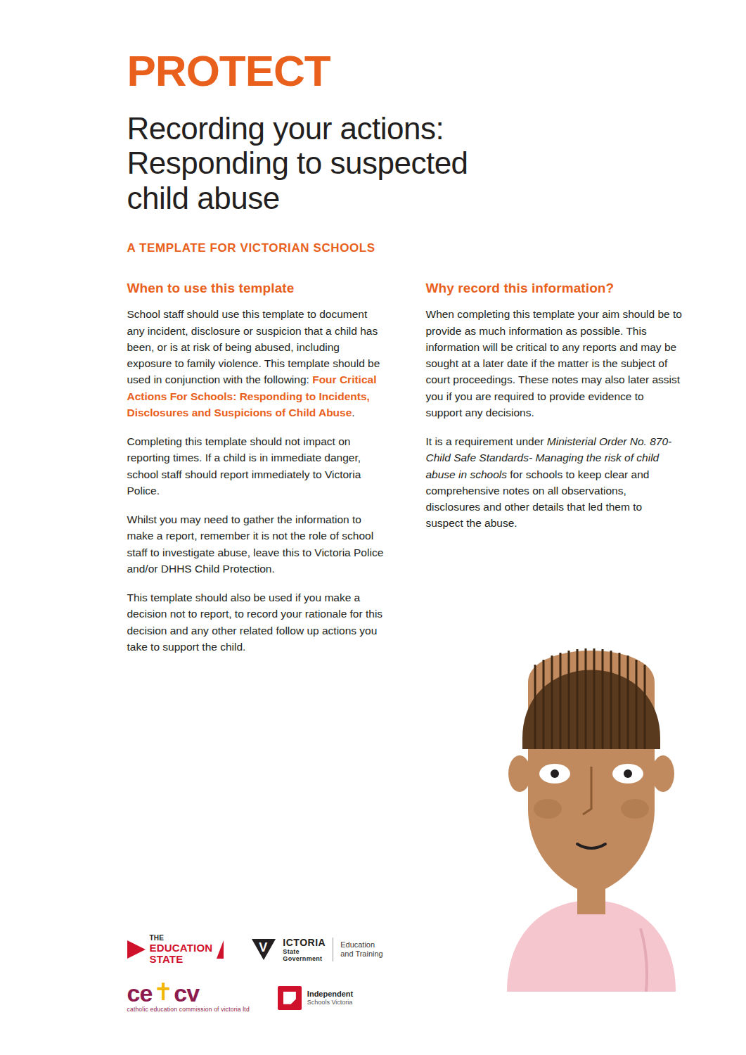PROTECT
Recording your actions:
Responding to suspected
child abuse
A TEMPLATE FOR VICTORIAN SCHOOLS
When to use this template
School staff should use this template to document any incident, disclosure or suspicion that a child has been, or is at risk of being abused, including exposure to family violence. This template should be used in conjunction with the following: Four Critical Actions For Schools: Responding to Incidents, Disclosures and Suspicions of Child Abuse.
Completing this template should not impact on reporting times. If a child is in immediate danger, school staff should report immediately to Victoria Police.
Whilst you may need to gather the information to make a report, remember it is not the role of school staff to investigate abuse, leave this to Victoria Police and/or DHHS Child Protection.
This template should also be used if you make a decision not to report, to record your rationale for this decision and any other related follow up actions you take to support the child.
Why record this information?
When completing this template your aim should be to provide as much information as possible. This information will be critical to any reports and may be sought at a later date if the matter is the subject of court proceedings. These notes may also later assist you if you are required to provide evidence to support any decisions.
It is a requirement under Ministerial Order No. 870- Child Safe Standards- Managing the risk of child abuse in schools for schools to keep clear and comprehensive notes on all observations, disclosures and other details that led them to suspect the abuse.
THE EDUCATION STATE
ICTORIA State
Government
Education
and Training
ce✝cv
catholic education commission of victoria ltd
Independent Schools Victoria